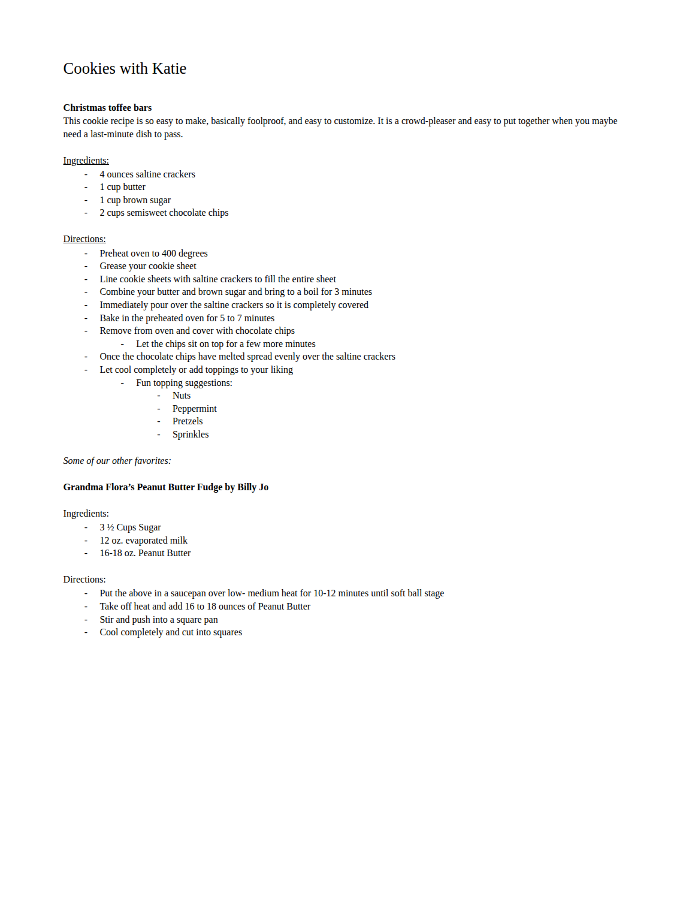Cookies with Katie
Christmas toffee bars
This cookie recipe is so easy to make, basically foolproof, and easy to customize. It is a crowd-pleaser and easy to put together when you maybe need a last-minute dish to pass.
Ingredients:
4 ounces saltine crackers
1 cup butter
1 cup brown sugar
2 cups semisweet chocolate chips
Directions:
Preheat oven to 400 degrees
Grease your cookie sheet
Line cookie sheets with saltine crackers to fill the entire sheet
Combine your butter and brown sugar and bring to a boil for 3 minutes
Immediately pour over the saltine crackers so it is completely covered
Bake in the preheated oven for 5 to 7 minutes
Remove from oven and cover with chocolate chips
Let the chips sit on top for a few more minutes
Once the chocolate chips have melted spread evenly over the saltine crackers
Let cool completely or add toppings to your liking
Fun topping suggestions:
Nuts
Peppermint
Pretzels
Sprinkles
Some of our other favorites:
Grandma Flora’s Peanut Butter Fudge by Billy Jo
Ingredients:
3 ½ Cups Sugar
12 oz. evaporated milk
16-18 oz. Peanut Butter
Directions:
Put the above in a saucepan over low- medium heat for 10-12 minutes until soft ball stage
Take off heat and add 16 to 18 ounces of Peanut Butter
Stir and push into a square pan
Cool completely and cut into squares